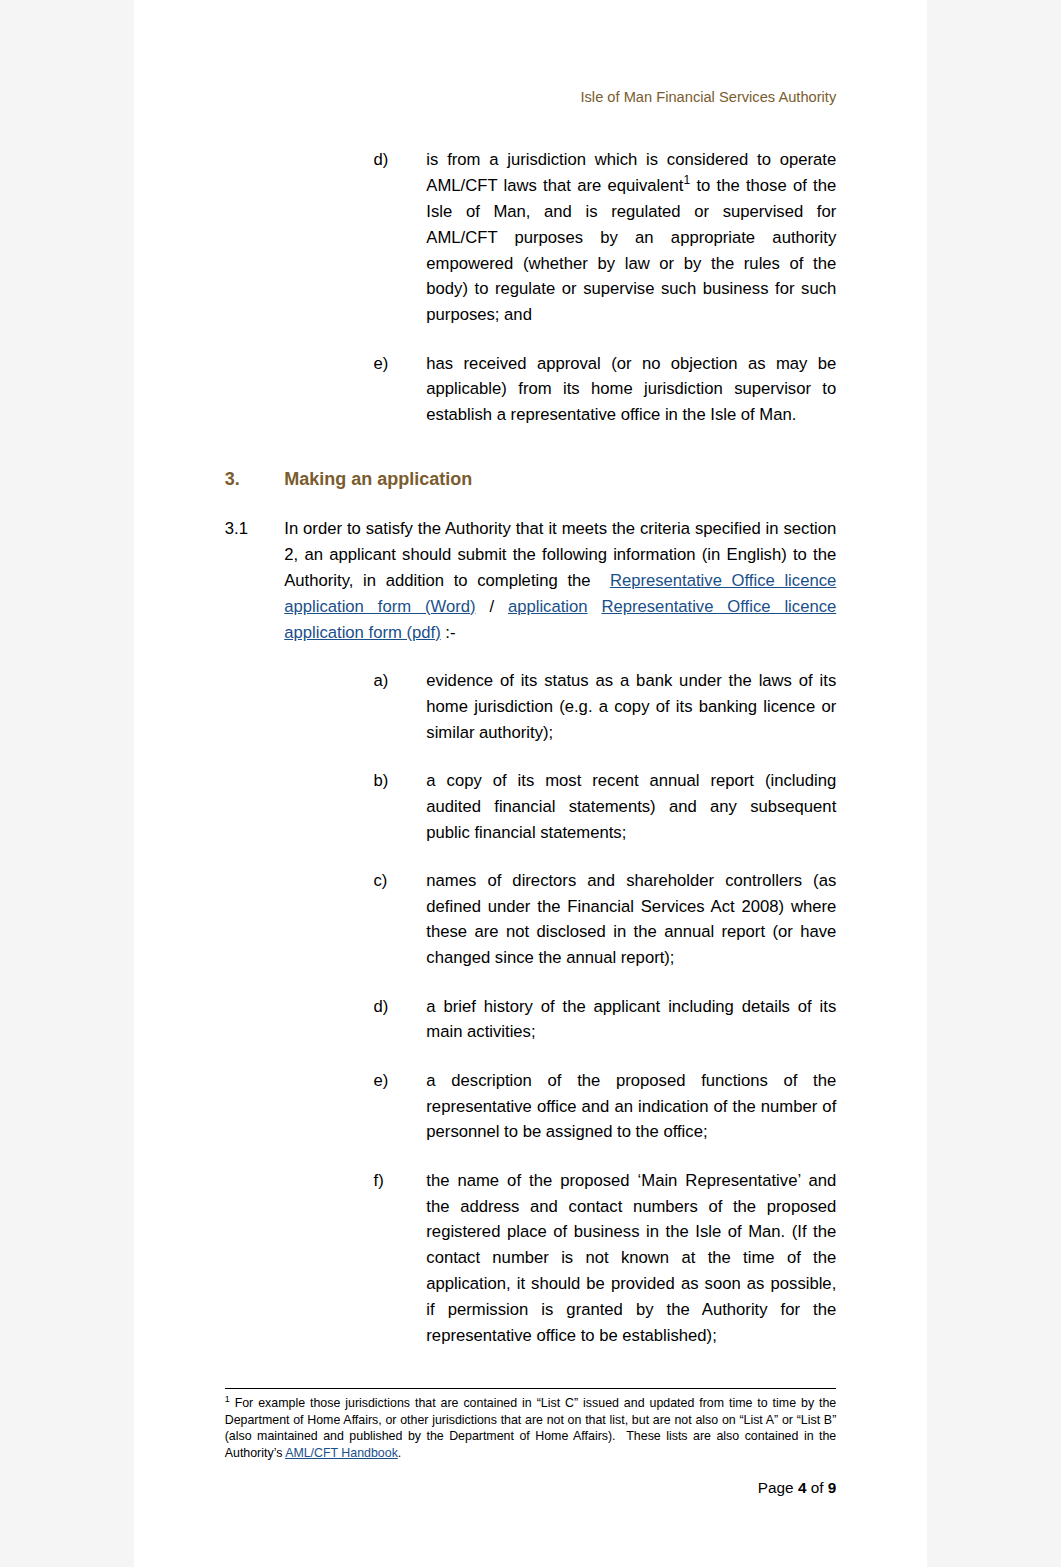Isle of Man Financial Services Authority
d)
is from a jurisdiction which is considered to operate AML/CFT laws that are equivalent1 to the those of the Isle of Man, and is regulated or supervised for AML/CFT purposes by an appropriate authority empowered (whether by law or by the rules of the body) to regulate or supervise such business for such purposes; and
e)
has received approval (or no objection as may be applicable) from its home jurisdiction supervisor to establish a representative office in the Isle of Man.
3. Making an application
3.1
In order to satisfy the Authority that it meets the criteria specified in section 2, an applicant should submit the following information (in English) to the Authority, in addition to completing the Representative Office licence application form (Word) / application Representative Office licence application form (pdf) :-
a)
evidence of its status as a bank under the laws of its home jurisdiction (e.g. a copy of its banking licence or similar authority);
b)
a copy of its most recent annual report (including audited financial statements) and any subsequent public financial statements;
c)
names of directors and shareholder controllers (as defined under the Financial Services Act 2008) where these are not disclosed in the annual report (or have changed since the annual report);
d)
a brief history of the applicant including details of its main activities;
e)
a description of the proposed functions of the representative office and an indication of the number of personnel to be assigned to the office;
f)
the name of the proposed ‘Main Representative’ and the address and contact numbers of the proposed registered place of business in the Isle of Man. (If the contact number is not known at the time of the application, it should be provided as soon as possible, if permission is granted by the Authority for the representative office to be established);
1 For example those jurisdictions that are contained in “List C” issued and updated from time to time by the Department of Home Affairs, or other jurisdictions that are not on that list, but are not also on “List A” or “List B” (also maintained and published by the Department of Home Affairs). These lists are also contained in the Authority’s AML/CFT Handbook.
Page 4 of 9